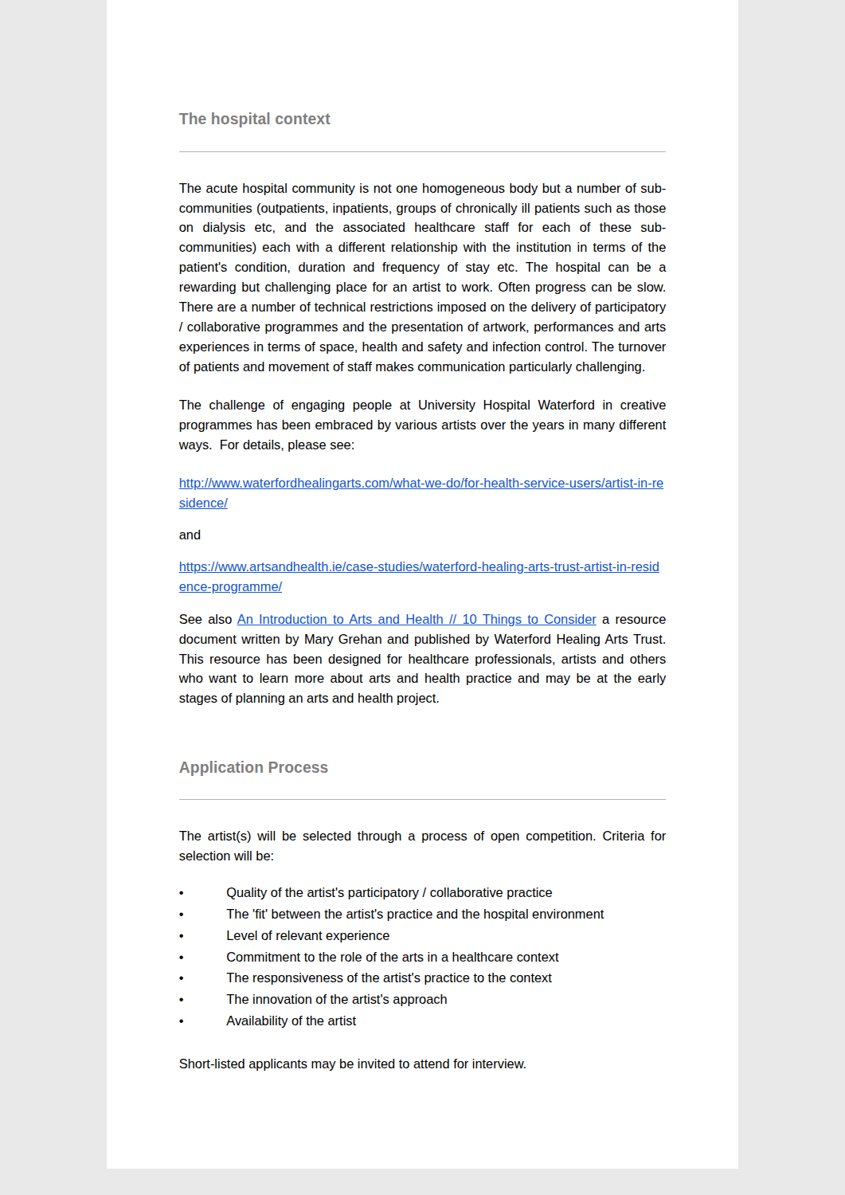The hospital context
The acute hospital community is not one homogeneous body but a number of sub-communities (outpatients, inpatients, groups of chronically ill patients such as those on dialysis etc, and the associated healthcare staff for each of these sub-communities) each with a different relationship with the institution in terms of the patient's condition, duration and frequency of stay etc. The hospital can be a rewarding but challenging place for an artist to work. Often progress can be slow. There are a number of technical restrictions imposed on the delivery of participatory / collaborative programmes and the presentation of artwork, performances and arts experiences in terms of space, health and safety and infection control. The turnover of patients and movement of staff makes communication particularly challenging.
The challenge of engaging people at University Hospital Waterford in creative programmes has been embraced by various artists over the years in many different ways. For details, please see:
http://www.waterfordhealingarts.com/what-we-do/for-health-service-users/artist-in-residence/
and
https://www.artsandhealth.ie/case-studies/waterford-healing-arts-trust-artist-in-residence-programme/
See also An Introduction to Arts and Health // 10 Things to Consider a resource document written by Mary Grehan and published by Waterford Healing Arts Trust. This resource has been designed for healthcare professionals, artists and others who want to learn more about arts and health practice and may be at the early stages of planning an arts and health project.
Application Process
The artist(s) will be selected through a process of open competition. Criteria for selection will be:
•Quality of the artist's participatory / collaborative practice
•The 'fit' between the artist's practice and the hospital environment
•Level of relevant experience
•Commitment to the role of the arts in a healthcare context
•The responsiveness of the artist's practice to the context
•The innovation of the artist's approach
•Availability of the artist
Short-listed applicants may be invited to attend for interview.